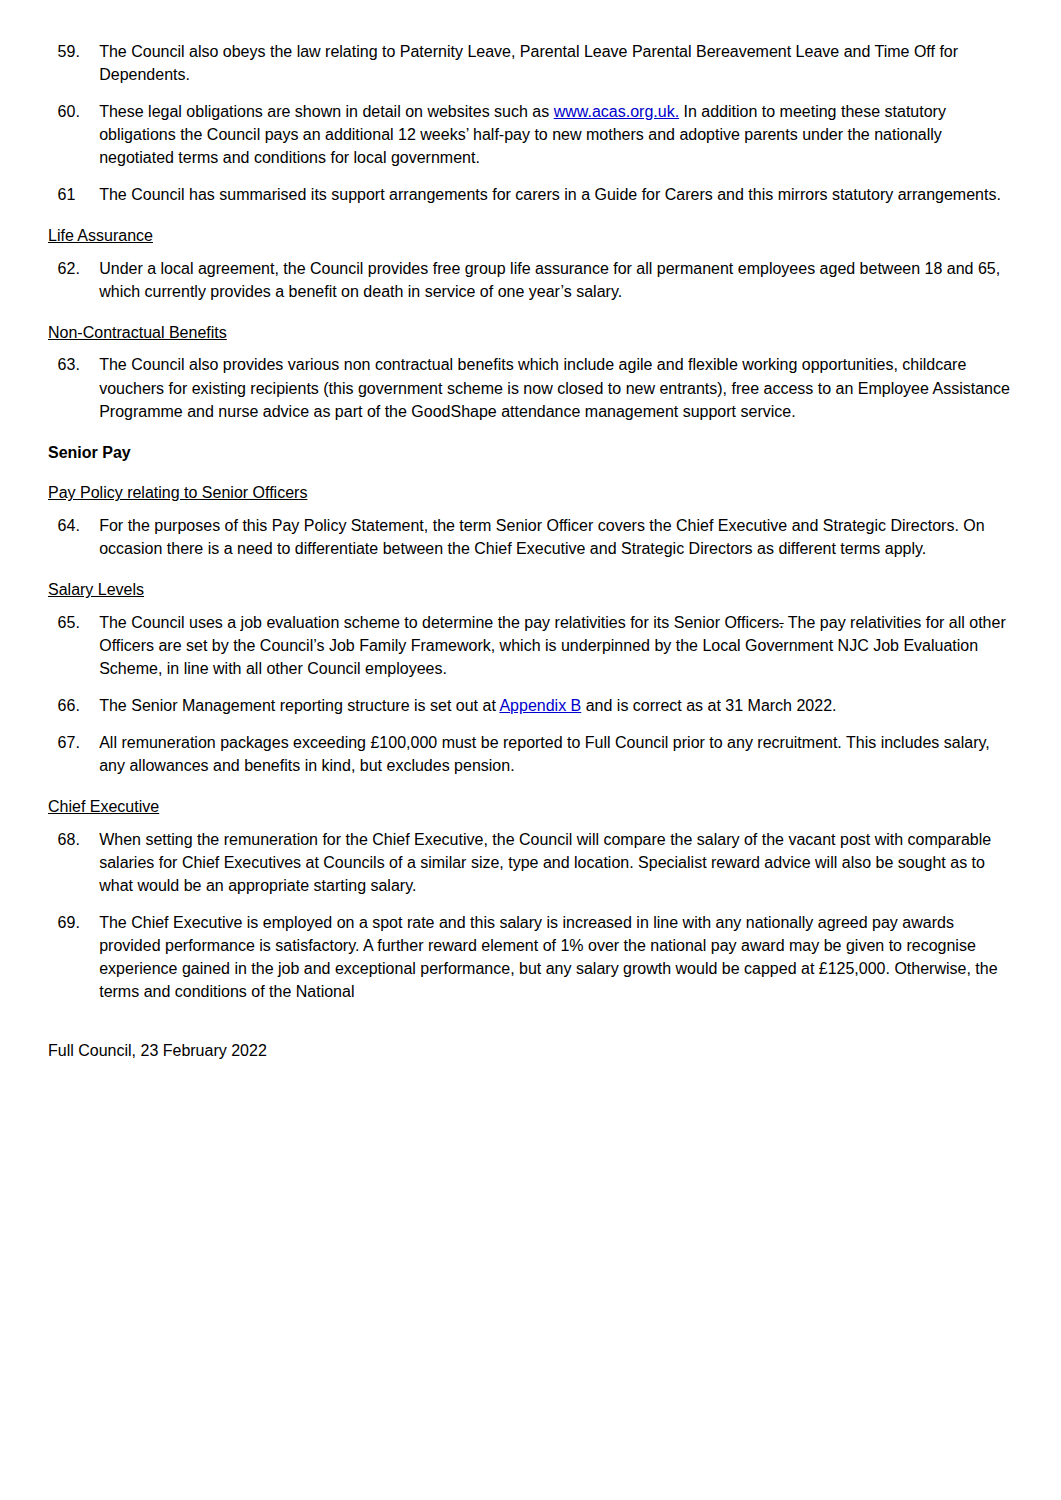59. The Council also obeys the law relating to Paternity Leave, Parental Leave Parental Bereavement Leave and Time Off for Dependents.
60. These legal obligations are shown in detail on websites such as www.acas.org.uk. In addition to meeting these statutory obligations the Council pays an additional 12 weeks’ half-pay to new mothers and adoptive parents under the nationally negotiated terms and conditions for local government.
61 The Council has summarised its support arrangements for carers in a Guide for Carers and this mirrors statutory arrangements.
Life Assurance
62. Under a local agreement, the Council provides free group life assurance for all permanent employees aged between 18 and 65, which currently provides a benefit on death in service of one year’s salary.
Non-Contractual Benefits
63. The Council also provides various non contractual benefits which include agile and flexible working opportunities, childcare vouchers for existing recipients (this government scheme is now closed to new entrants), free access to an Employee Assistance Programme and nurse advice as part of the GoodShape attendance management support service.
Senior Pay
Pay Policy relating to Senior Officers
64. For the purposes of this Pay Policy Statement, the term Senior Officer covers the Chief Executive and Strategic Directors. On occasion there is a need to differentiate between the Chief Executive and Strategic Directors as different terms apply.
Salary Levels
65. The Council uses a job evaluation scheme to determine the pay relativities for its Senior Officers. The pay relativities for all other Officers are set by the Council’s Job Family Framework, which is underpinned by the Local Government NJC Job Evaluation Scheme, in line with all other Council employees.
66. The Senior Management reporting structure is set out at Appendix B and is correct as at 31 March 2022.
67. All remuneration packages exceeding £100,000 must be reported to Full Council prior to any recruitment. This includes salary, any allowances and benefits in kind, but excludes pension.
Chief Executive
68. When setting the remuneration for the Chief Executive, the Council will compare the salary of the vacant post with comparable salaries for Chief Executives at Councils of a similar size, type and location. Specialist reward advice will also be sought as to what would be an appropriate starting salary.
69. The Chief Executive is employed on a spot rate and this salary is increased in line with any nationally agreed pay awards provided performance is satisfactory. A further reward element of 1% over the national pay award may be given to recognise experience gained in the job and exceptional performance, but any salary growth would be capped at £125,000. Otherwise, the terms and conditions of the National
Full Council, 23 February 2022